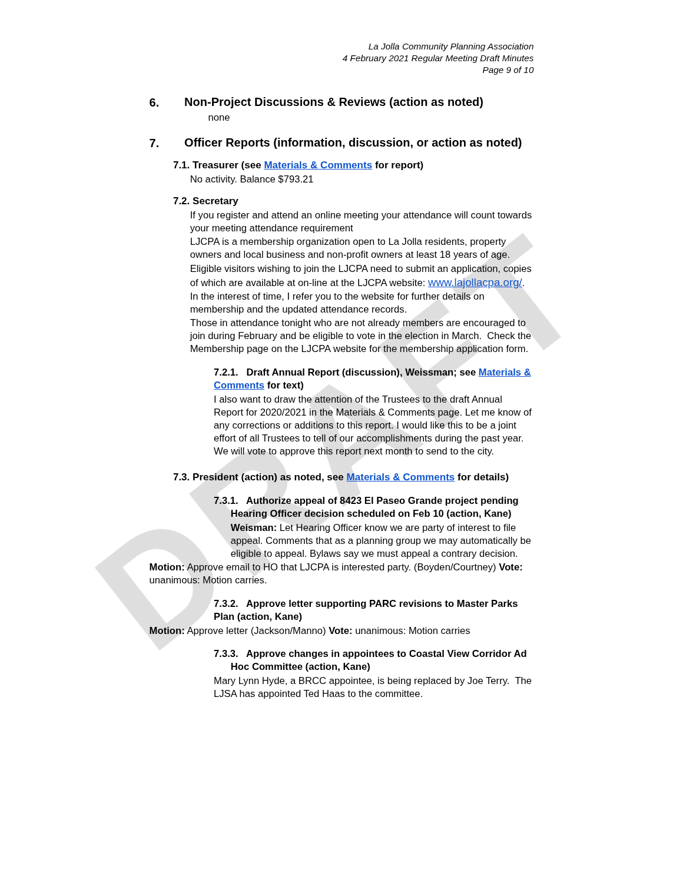DRAFT
La Jolla Community Planning Association
4 February 2021 Regular Meeting Draft Minutes
Page 9 of 10
6.
Non-Project Discussions & Reviews (action as noted)
none
7.
Officer Reports (information, discussion, or action as noted)
7.1. Treasurer (see Materials & Comments for report)
No activity. Balance $793.21
7.2. Secretary
If you register and attend an online meeting your attendance will count towards your meeting attendance requirement
LJCPA is a membership organization open to La Jolla residents, property owners and local business and non-profit owners at least 18 years of age.
Eligible visitors wishing to join the LJCPA need to submit an application, copies of which are available at on-line at the LJCPA website: www.lajollacpa.org/. In the interest of time, I refer you to the website for further details on membership and the updated attendance records.
Those in attendance tonight who are not already members are encouraged to join during February and be eligible to vote in the election in March. Check the Membership page on the LJCPA website for the membership application form.
7.2.1. Draft Annual Report (discussion), Weissman; see Materials & Comments for text)
I also want to draw the attention of the Trustees to the draft Annual Report for 2020/2021 in the Materials & Comments page. Let me know of any corrections or additions to this report. I would like this to be a joint effort of all Trustees to tell of our accomplishments during the past year. We will vote to approve this report next month to send to the city.
7.3. President (action) as noted, see Materials & Comments for details)
7.3.1. Authorize appeal of 8423 El Paseo Grande project pending Hearing Officer decision scheduled on Feb 10 (action, Kane)
Weisman: Let Hearing Officer know we are party of interest to file appeal. Comments that as a planning group we may automatically be eligible to appeal. Bylaws say we must appeal a contrary decision.
Motion: Approve email to HO that LJCPA is interested party. (Boyden/Courtney) Vote: unanimous: Motion carries.
7.3.2. Approve letter supporting PARC revisions to Master Parks Plan (action, Kane)
Motion: Approve letter (Jackson/Manno) Vote: unanimous: Motion carries
7.3.3. Approve changes in appointees to Coastal View Corridor Ad Hoc Committee (action, Kane)
Mary Lynn Hyde, a BRCC appointee, is being replaced by Joe Terry. The LJSA has appointed Ted Haas to the committee.